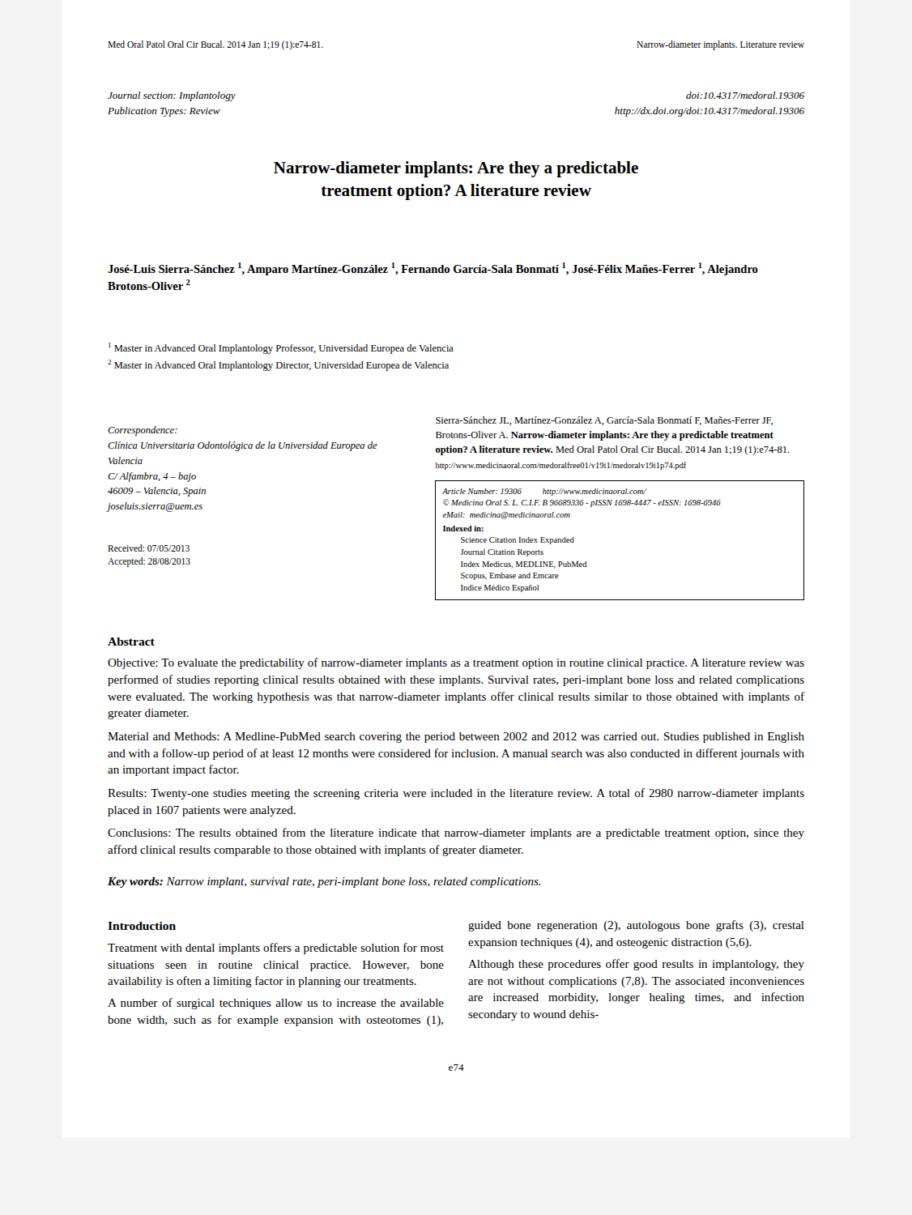Med Oral Patol Oral Cir Bucal. 2014 Jan 1;19 (1):e74-81. Narrow-diameter implants. Literature review
Journal section: Implantology
Publication Types: Review
doi:10.4317/medoral.19306
http://dx.doi.org/doi:10.4317/medoral.19306
Narrow-diameter implants: Are they a predictable
treatment option? A literature review
José-Luis Sierra-Sánchez 1, Amparo Martínez-González 1, Fernando García-Sala Bonmatí 1, José-Félix Mañes-Ferrer 1, Alejandro Brotons-Oliver 2
1 Master in Advanced Oral Implantology Professor, Universidad Europea de Valencia
2 Master in Advanced Oral Implantology Director, Universidad Europea de Valencia
Correspondence:
Clínica Universitaria Odontológica de la Universidad Europea de Valencia
C/ Alfambra, 4 – bajo
46009 – Valencia, Spain
joseluis.sierra@uem.es
Received: 07/05/2013
Accepted: 28/08/2013
Sierra-Sánchez JL, Martínez-González A, García-Sala Bonmatí F, Mañes-Ferrer JF, Brotons-Oliver A. Narrow-diameter implants: Are they a predictable treatment option? A literature review. Med Oral Patol Oral Cir Bucal. 2014 Jan 1;19 (1):e74-81.
http://www.medicinaoral.com/medoralfree01/v19i1/medoralv19i1p74.pdf
Article Number: 19306 http://www.medicinaoral.com/
© Medicina Oral S. L. C.I.F. B 96689336 - pISSN 1698-4447 - eISSN: 1698-6946
eMail: medicina@medicinaoral.com
Indexed in:
Science Citation Index Expanded
Journal Citation Reports
Index Medicus, MEDLINE, PubMed
Scopus, Embase and Emcare
Indice Médico Español
Abstract
Objective: To evaluate the predictability of narrow-diameter implants as a treatment option in routine clinical practice. A literature review was performed of studies reporting clinical results obtained with these implants. Survival rates, peri-implant bone loss and related complications were evaluated. The working hypothesis was that narrow-diameter implants offer clinical results similar to those obtained with implants of greater diameter.
Material and Methods: A Medline-PubMed search covering the period between 2002 and 2012 was carried out. Studies published in English and with a follow-up period of at least 12 months were considered for inclusion. A manual search was also conducted in different journals with an important impact factor.
Results: Twenty-one studies meeting the screening criteria were included in the literature review. A total of 2980 narrow-diameter implants placed in 1607 patients were analyzed.
Conclusions: The results obtained from the literature indicate that narrow-diameter implants are a predictable treatment option, since they afford clinical results comparable to those obtained with implants of greater diameter.
Key words: Narrow implant, survival rate, peri-implant bone loss, related complications.
Introduction
Treatment with dental implants offers a predictable solution for most situations seen in routine clinical practice. However, bone availability is often a limiting factor in planning our treatments.
A number of surgical techniques allow us to increase the available bone width, such as for example expansion with osteotomes (1), guided bone regeneration (2), autologous bone grafts (3), crestal expansion techniques (4), and osteogenic distraction (5,6).
Although these procedures offer good results in implantology, they are not without complications (7,8). The associated inconveniences are increased morbidity, longer healing times, and infection secondary to wound dehis-
e74